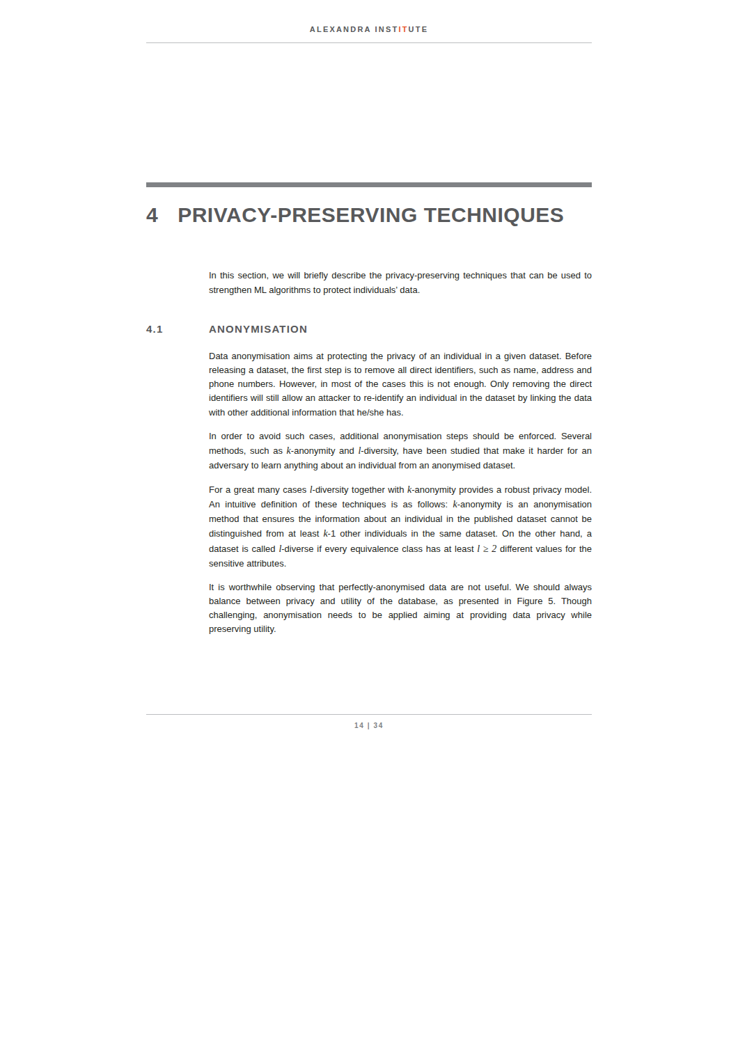ALEXANDRA INSTITUTE
4 PRIVACY-PRESERVING TECHNIQUES
In this section, we will briefly describe the privacy-preserving techniques that can be used to strengthen ML algorithms to protect individuals’ data.
4.1 ANONYMISATION
Data anonymisation aims at protecting the privacy of an individual in a given dataset. Before releasing a dataset, the first step is to remove all direct identifiers, such as name, address and phone numbers. However, in most of the cases this is not enough. Only removing the direct identifiers will still allow an attacker to re-identify an individual in the dataset by linking the data with other additional information that he/she has.
In order to avoid such cases, additional anonymisation steps should be enforced. Several methods, such as k-anonymity and l-diversity, have been studied that make it harder for an adversary to learn anything about an individual from an anonymised dataset.
For a great many cases l-diversity together with k-anonymity provides a robust privacy model. An intuitive definition of these techniques is as follows: k-anonymity is an anonymisation method that ensures the information about an individual in the published dataset cannot be distinguished from at least k-1 other individuals in the same dataset. On the other hand, a dataset is called l-diverse if every equivalence class has at least l ≥ 2 different values for the sensitive attributes.
It is worthwhile observing that perfectly-anonymised data are not useful. We should always balance between privacy and utility of the database, as presented in Figure 5. Though challenging, anonymisation needs to be applied aiming at providing data privacy while preserving utility.
14 | 34